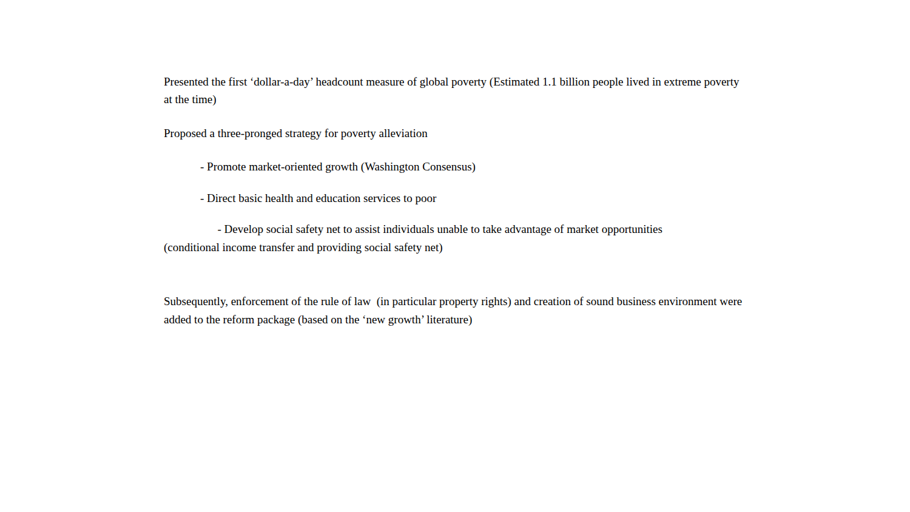Presented the first ‘dollar-a-day’ headcount measure of global poverty (Estimated 1.1 billion people lived in extreme poverty at the time)
Proposed a three-pronged strategy for poverty alleviation
- Promote market-oriented growth (Washington Consensus)
- Direct basic health and education services to poor
- Develop social safety net to assist individuals unable to take advantage of market opportunities
(conditional income transfer and providing social safety net)
Subsequently, enforcement of the rule of law (in particular property rights) and creation of sound business environment were added to the reform package (based on the ‘new growth’ literature)